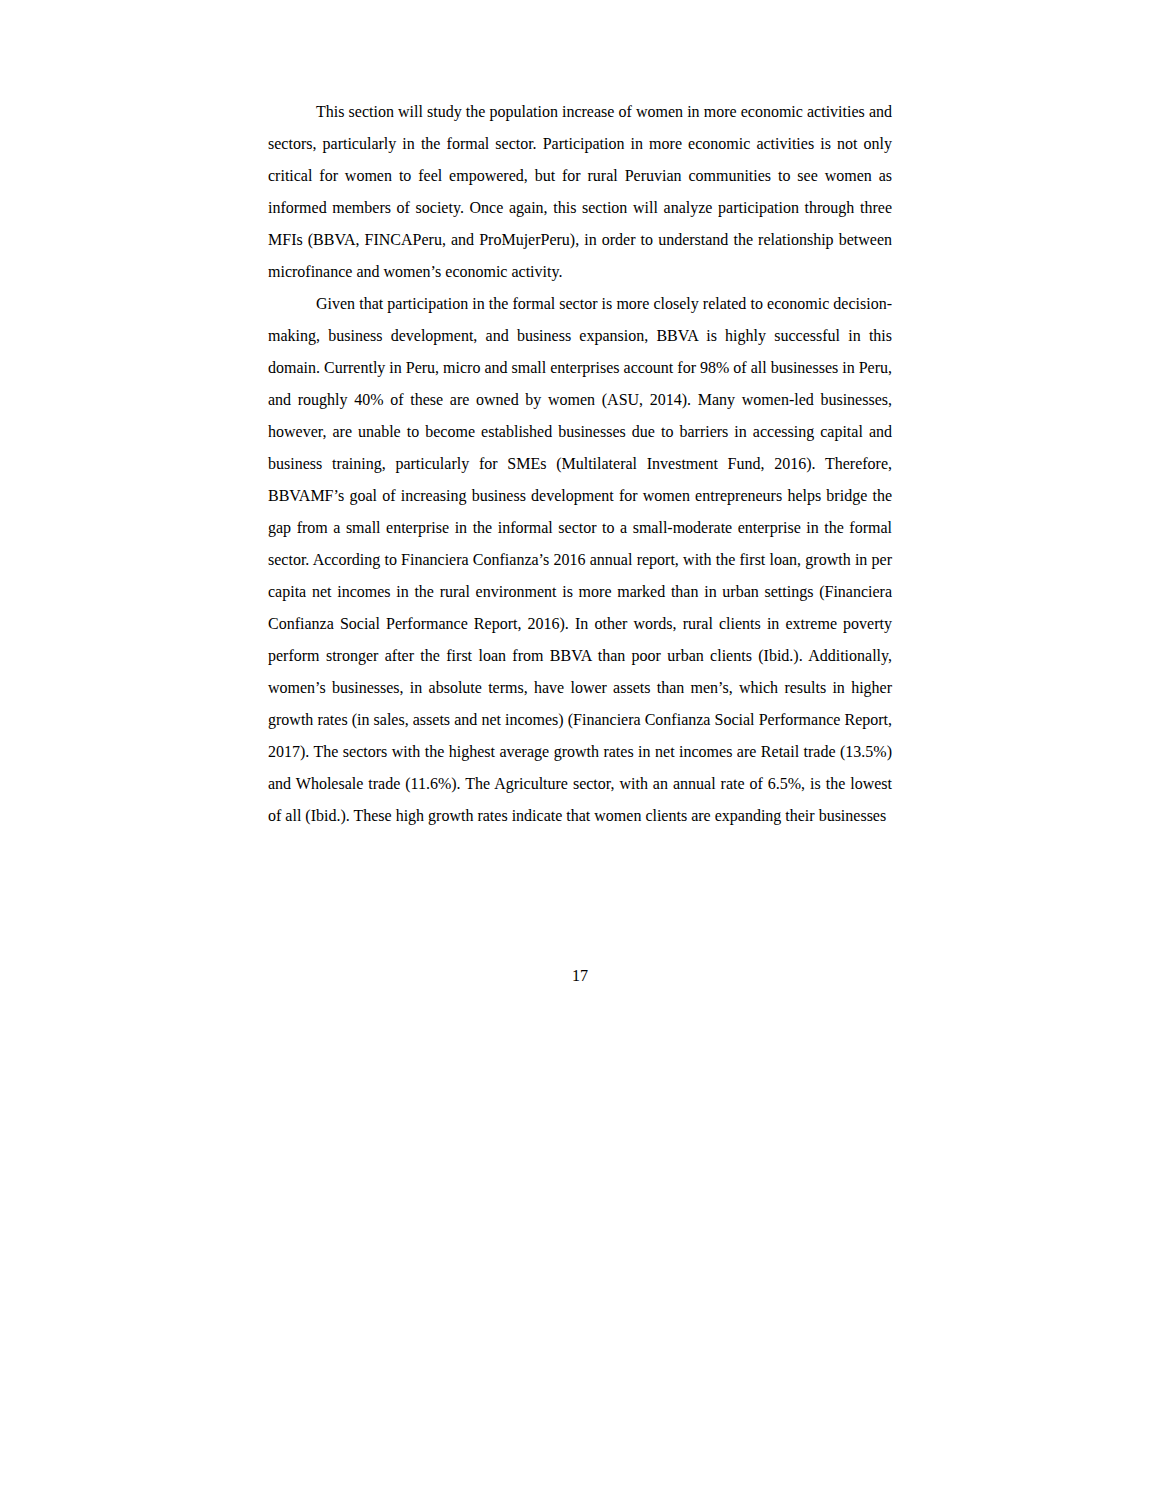This section will study the population increase of women in more economic activities and sectors, particularly in the formal sector. Participation in more economic activities is not only critical for women to feel empowered, but for rural Peruvian communities to see women as informed members of society. Once again, this section will analyze participation through three MFIs (BBVA, FINCAPeru, and ProMujerPeru), in order to understand the relationship between microfinance and women’s economic activity.
Given that participation in the formal sector is more closely related to economic decision-making, business development, and business expansion, BBVA is highly successful in this domain. Currently in Peru, micro and small enterprises account for 98% of all businesses in Peru, and roughly 40% of these are owned by women (ASU, 2014). Many women-led businesses, however, are unable to become established businesses due to barriers in accessing capital and business training, particularly for SMEs (Multilateral Investment Fund, 2016). Therefore, BBVAMF’s goal of increasing business development for women entrepreneurs helps bridge the gap from a small enterprise in the informal sector to a small-moderate enterprise in the formal sector. According to Financiera Confianza’s 2016 annual report, with the first loan, growth in per capita net incomes in the rural environment is more marked than in urban settings (Financiera Confianza Social Performance Report, 2016). In other words, rural clients in extreme poverty perform stronger after the first loan from BBVA than poor urban clients (Ibid.). Additionally, women’s businesses, in absolute terms, have lower assets than men’s, which results in higher growth rates (in sales, assets and net incomes) (Financiera Confianza Social Performance Report, 2017). The sectors with the highest average growth rates in net incomes are Retail trade (13.5%) and Wholesale trade (11.6%). The Agriculture sector, with an annual rate of 6.5%, is the lowest of all (Ibid.). These high growth rates indicate that women clients are expanding their businesses
17